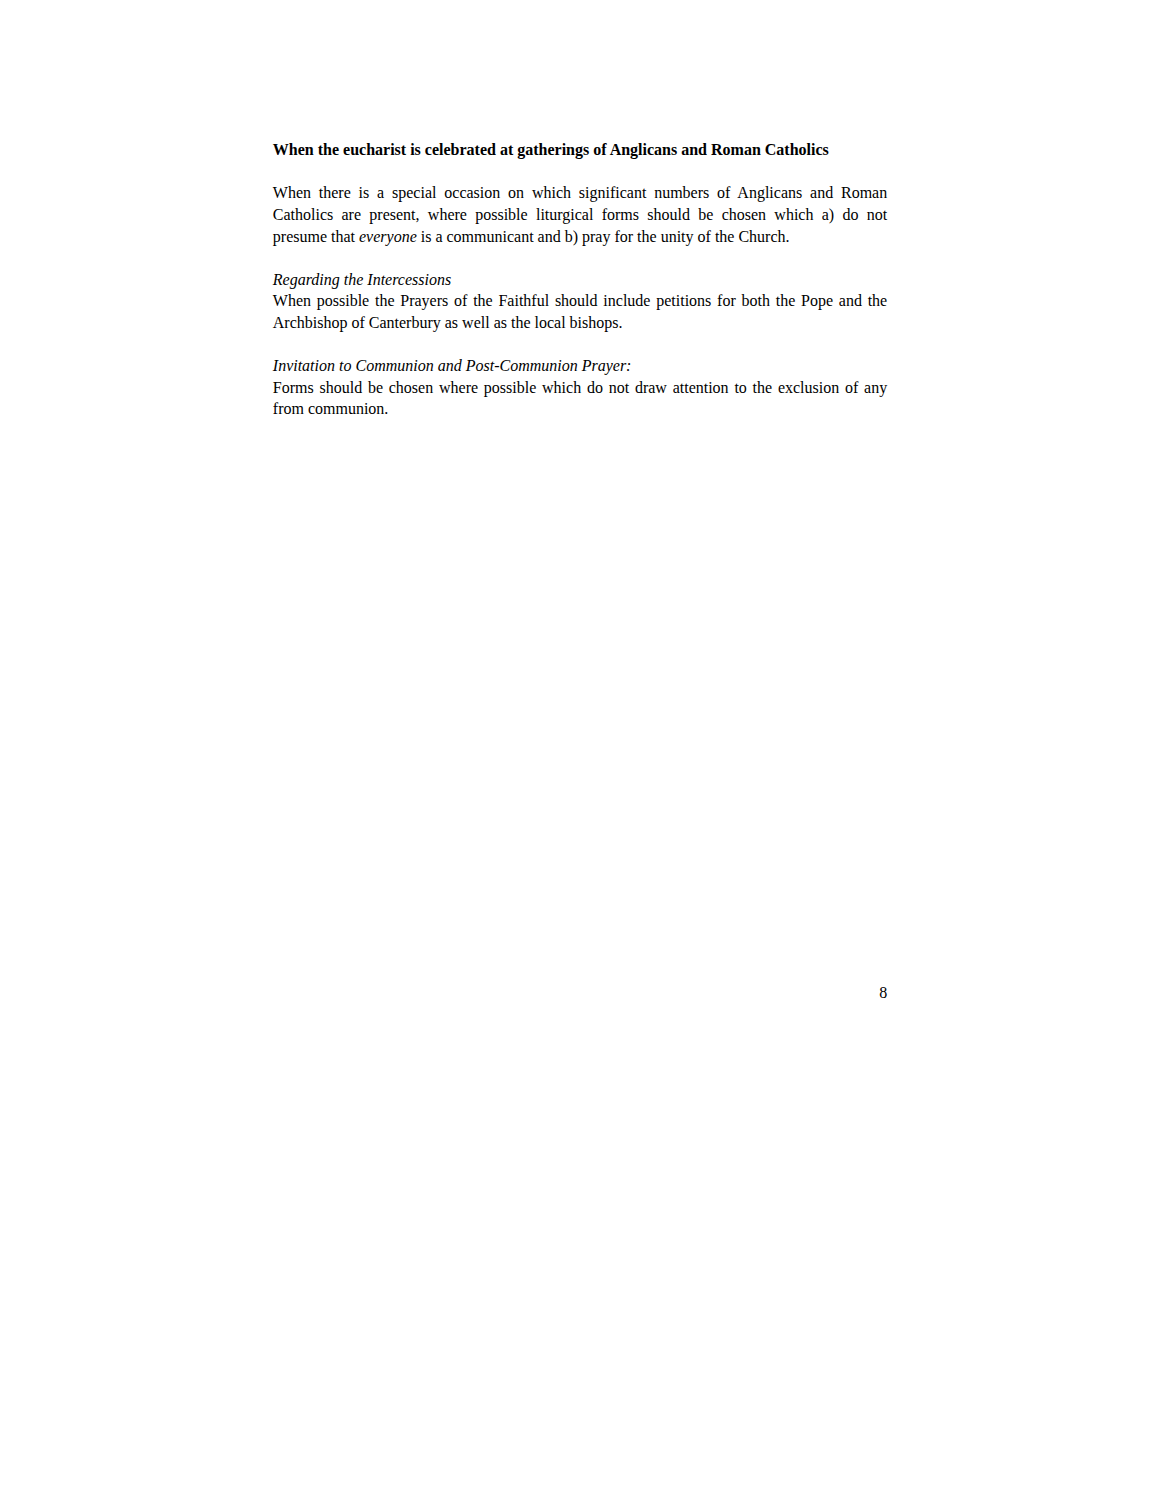When the eucharist is celebrated at gatherings of Anglicans and Roman Catholics
When there is a special occasion on which significant numbers of Anglicans and Roman Catholics are present, where possible liturgical forms should be chosen which a) do not presume that everyone is a communicant and b) pray for the unity of the Church.
Regarding the Intercessions
When possible the Prayers of the Faithful should include petitions for both the Pope and the Archbishop of Canterbury as well as the local bishops.
Invitation to Communion and Post-Communion Prayer:
Forms should be chosen where possible which do not draw attention to the exclusion of any from communion.
8